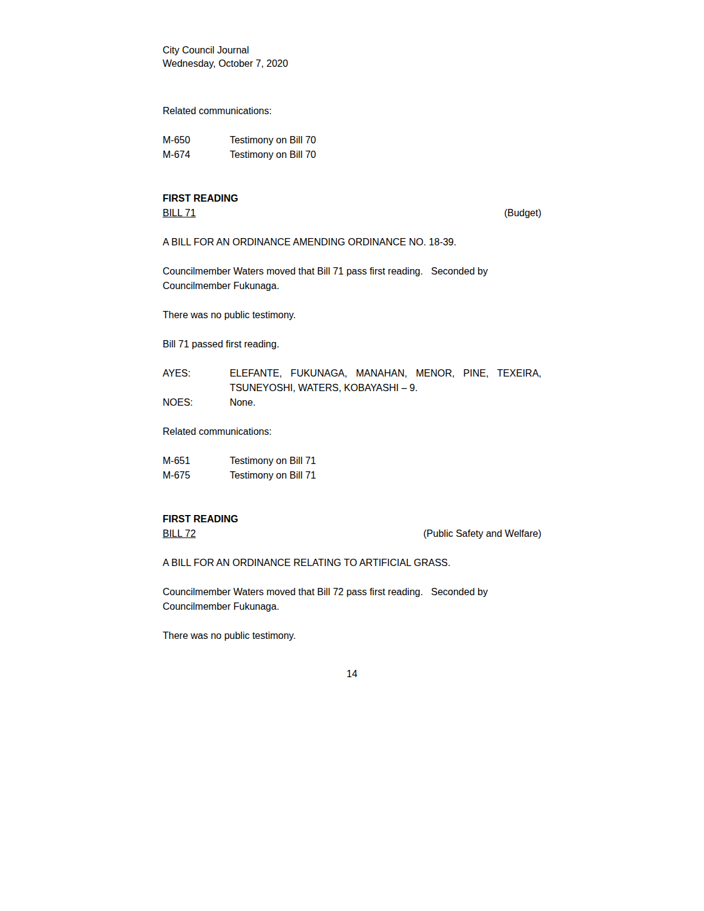City Council Journal
Wednesday, October 7, 2020
Related communications:
| M-650 | Testimony on Bill 70 |
| M-674 | Testimony on Bill 70 |
FIRST READING
BILL 71 (Budget)
A BILL FOR AN ORDINANCE AMENDING ORDINANCE NO. 18-39.
Councilmember Waters moved that Bill 71 pass first reading. Seconded by Councilmember Fukunaga.
There was no public testimony.
Bill 71 passed first reading.
| AYES: | ELEFANTE, FUKUNAGA, MANAHAN, MENOR, PINE, TEXEIRA, TSUNEYOSHI, WATERS, KOBAYASHI – 9. |
| NOES: | None. |
Related communications:
| M-651 | Testimony on Bill 71 |
| M-675 | Testimony on Bill 71 |
FIRST READING
BILL 72 (Public Safety and Welfare)
A BILL FOR AN ORDINANCE RELATING TO ARTIFICIAL GRASS.
Councilmember Waters moved that Bill 72 pass first reading. Seconded by Councilmember Fukunaga.
There was no public testimony.
14